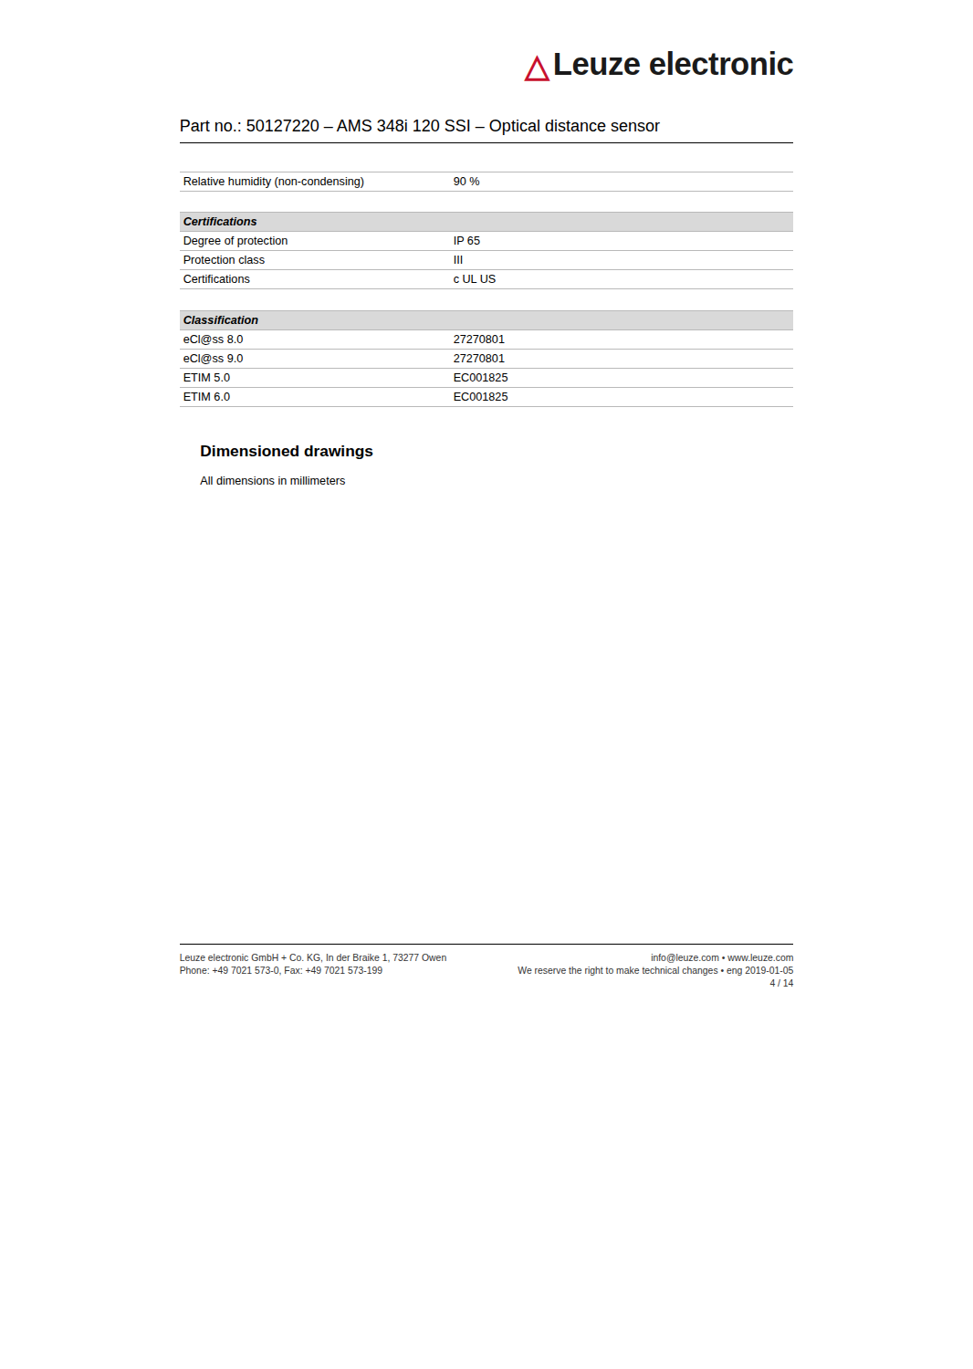△Leuze electronic
Part no.: 50127220 – AMS 348i 120 SSI – Optical distance sensor
| Relative humidity (non-condensing) | 90 % |
| Certifications |
| Degree of protection | IP 65 |
| Protection class | III |
| Certifications | c UL US |
| Classification |
| eCl@ss 8.0 | 27270801 |
| eCl@ss 9.0 | 27270801 |
| ETIM 5.0 | EC001825 |
| ETIM 6.0 | EC001825 |
Dimensioned drawings
All dimensions in millimeters
Leuze electronic GmbH + Co. KG, In der Braike 1, 73277 Owen
Phone: +49 7021 573-0, Fax: +49 7021 573-199
info@leuze.com • www.leuze.com
We reserve the right to make technical changes • eng 2019-01-05
4 / 14